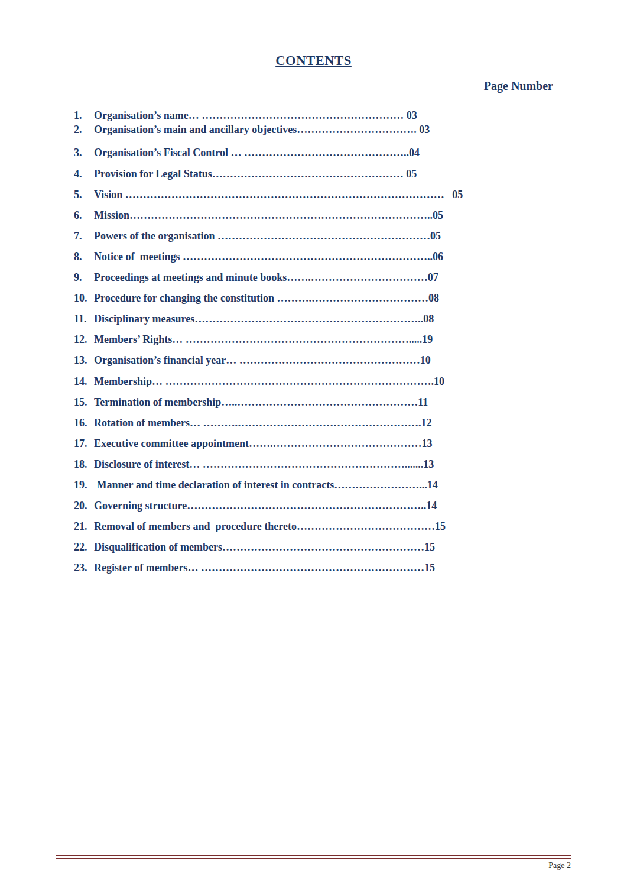CONTENTS
Page Number
1. Organisation’s name… ………………………………………………… 03
2. Organisation’s main and ancillary objectives……………………………. 03
3. Organisation’s Fiscal Control … ………………………………………..04
4. Provision for Legal Status……………………………………………… 05
5. Vision ……………………………………………………………………………… 05
6. Mission…………………………………………………………………………..05
7. Powers of the organisation ……………………………………………………05
8. Notice of meetings ……………………………………………………………..06
9. Proceedings at meetings and minute books…….……………………………07
10. Procedure for changing the constitution ……….……………………………08
11. Disciplinary measures………………………………………………………..08
12. Members’ Rights… ……………………………………………………….....19
13. Organisation’s financial year… ……………………………………………10
14. Membership… ………………………………………………………………….10
15. Termination of membership…..……………………………………………11
16. Rotation of members… ……….…………………………………………….12
17. Executive committee appointment…….……………………………………13
18. Disclosure of interest… ………………………………………………….......13
19. Manner and time declaration of interest in contracts……………………...14
20. Governing structure…………………………………………………………..14
21. Removal of members and procedure thereto…………………………………15
22. Disqualification of members…………………………………………………15
23. Register of members… ………………………………………………………15
Page 2